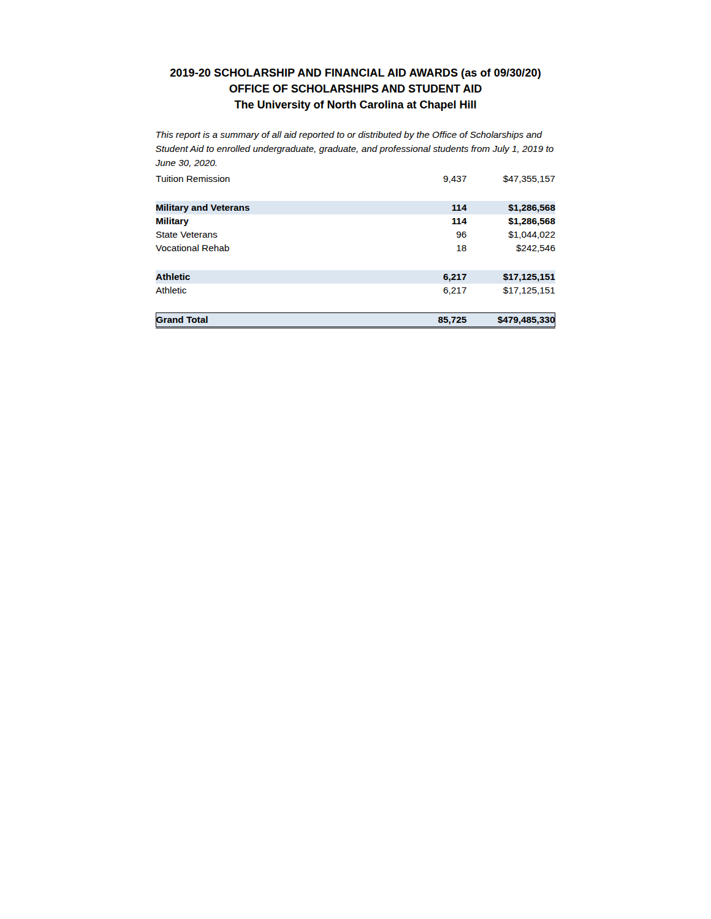2019-20 SCHOLARSHIP AND FINANCIAL AID AWARDS (as of 09/30/20)
OFFICE OF SCHOLARSHIPS AND STUDENT AID
The University of North Carolina at Chapel Hill
This report is a summary of all aid reported to or distributed by the Office of Scholarships and Student Aid to enrolled undergraduate, graduate, and professional students from July 1, 2019 to June 30, 2020.
| Tuition Remission | 9,437 | $47,355,157 |
| Military and Veterans | 114 | $1,286,568 |
| Military | 114 | $1,286,568 |
| State Veterans | 96 | $1,044,022 |
| Vocational Rehab | 18 | $242,546 |
| Athletic | 6,217 | $17,125,151 |
| Athletic | 6,217 | $17,125,151 |
| Grand Total | 85,725 | $479,485,330 |